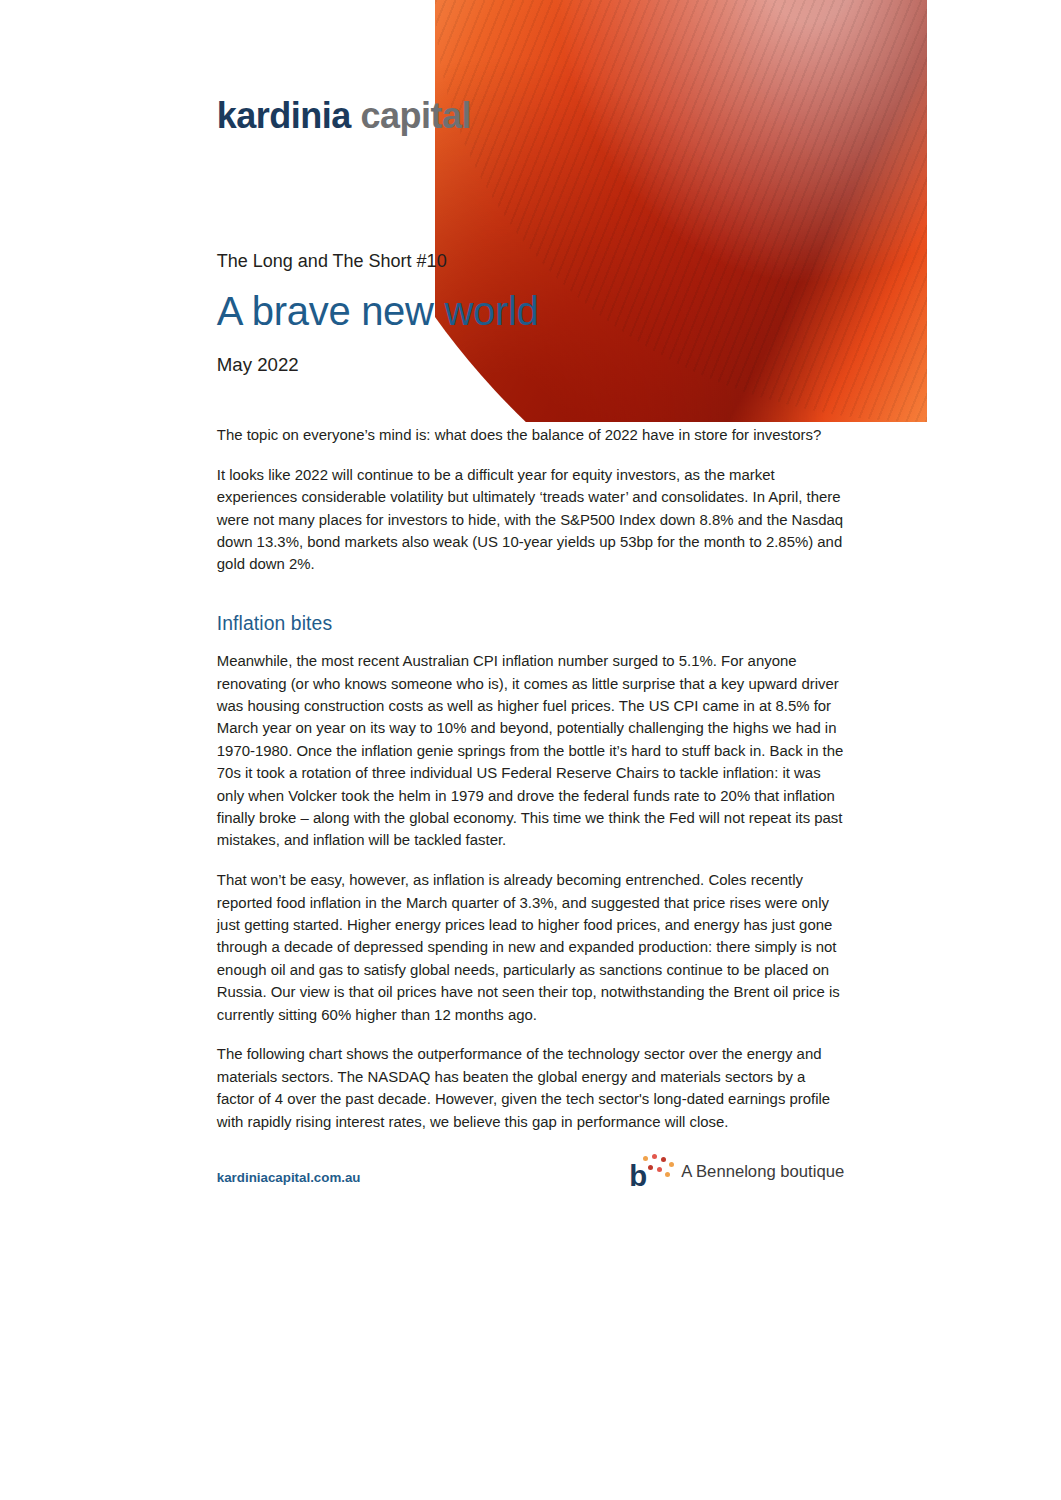kardinia capital
The Long and The Short #10
A brave new world
May 2022
The topic on everyone’s mind is: what does the balance of 2022 have in store for investors?
It looks like 2022 will continue to be a difficult year for equity investors, as the market experiences considerable volatility but ultimately ‘treads water’ and consolidates. In April, there were not many places for investors to hide, with the S&P500 Index down 8.8% and the Nasdaq down 13.3%, bond markets also weak (US 10-year yields up 53bp for the month to 2.85%) and gold down 2%.
Inflation bites
Meanwhile, the most recent Australian CPI inflation number surged to 5.1%. For anyone renovating (or who knows someone who is), it comes as little surprise that a key upward driver was housing construction costs as well as higher fuel prices. The US CPI came in at 8.5% for March year on year on its way to 10% and beyond, potentially challenging the highs we had in 1970-1980. Once the inflation genie springs from the bottle it’s hard to stuff back in. Back in the 70s it took a rotation of three individual US Federal Reserve Chairs to tackle inflation: it was only when Volcker took the helm in 1979 and drove the federal funds rate to 20% that inflation finally broke – along with the global economy. This time we think the Fed will not repeat its past mistakes, and inflation will be tackled faster.
That won’t be easy, however, as inflation is already becoming entrenched. Coles recently reported food inflation in the March quarter of 3.3%, and suggested that price rises were only just getting started. Higher energy prices lead to higher food prices, and energy has just gone through a decade of depressed spending in new and expanded production: there simply is not enough oil and gas to satisfy global needs, particularly as sanctions continue to be placed on Russia. Our view is that oil prices have not seen their top, notwithstanding the Brent oil price is currently sitting 60% higher than 12 months ago.
The following chart shows the outperformance of the technology sector over the energy and materials sectors. The NASDAQ has beaten the global energy and materials sectors by a factor of 4 over the past decade. However, given the tech sector's long-dated earnings profile with rapidly rising interest rates, we believe this gap in performance will close.
kardiniacapital.com.au
b
A Bennelong boutique